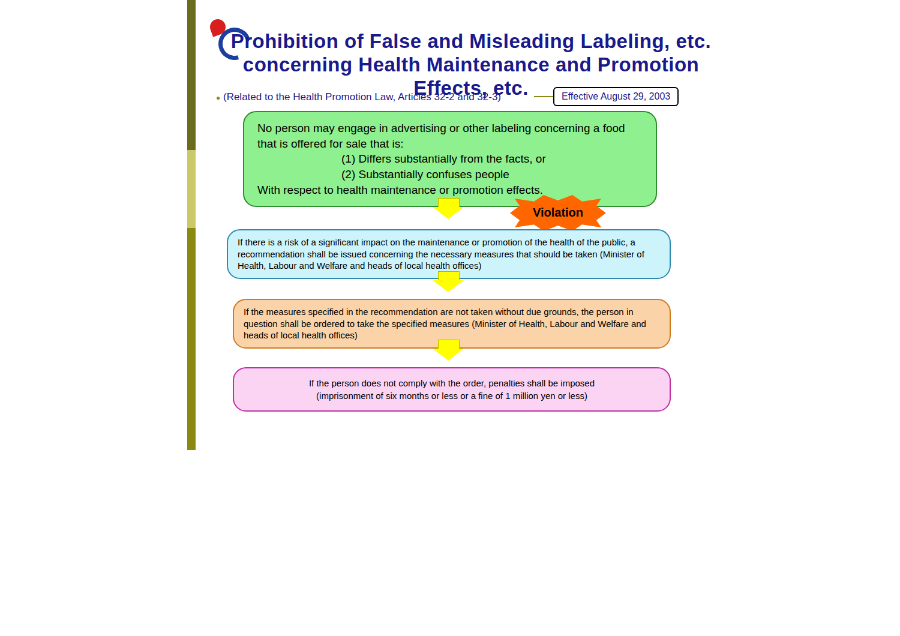Prohibition of False and Misleading Labeling, etc. concerning Health Maintenance and Promotion Effects, etc.
● (Related to the Health Promotion Law, Articles 32-2 and 32-3)
Effective August 29, 2003
No person may engage in advertising or other labeling concerning a food that is offered for sale that is: (1) Differs substantially from the facts, or (2) Substantially confuses people With respect to health maintenance or promotion effects.
Violation
If there is a risk of a significant impact on the maintenance or promotion of the health of the public, a recommendation shall be issued concerning the necessary measures that should be taken (Minister of Health, Labour and Welfare and heads of local health offices)
If the measures specified in the recommendation are not taken without due grounds, the person in question shall be ordered to take the specified measures (Minister of Health, Labour and Welfare and heads of local health offices)
If the person does not comply with the order, penalties shall be imposed
(imprisonment of six months or less or a fine of 1 million yen or less)